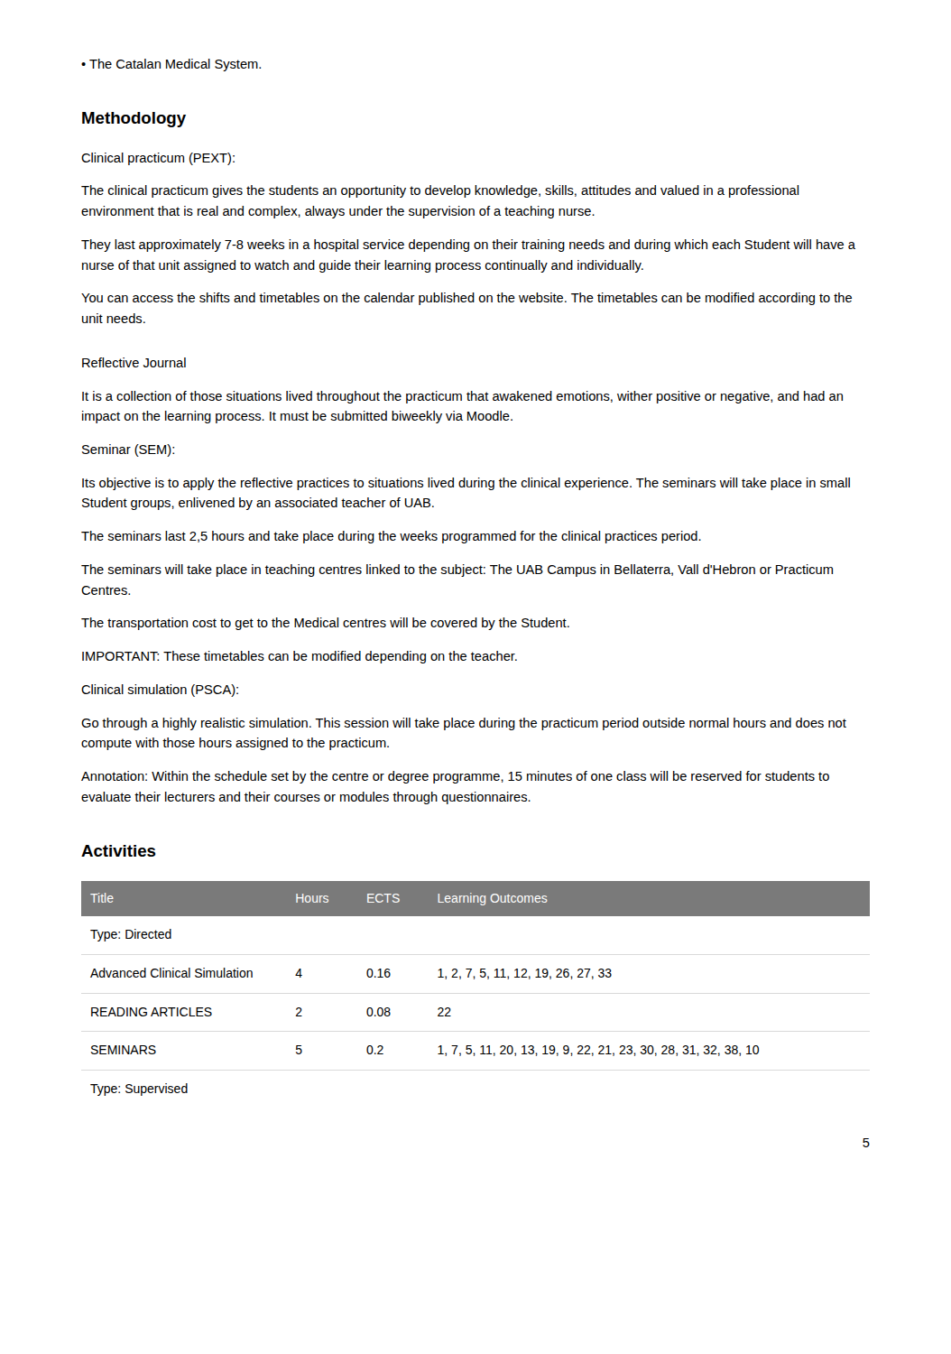• The Catalan Medical System.
Methodology
Clinical practicum (PEXT):
The clinical practicum gives the students an opportunity to develop knowledge, skills, attitudes and valued in a professional environment that is real and complex, always under the supervision of a teaching nurse.
They last approximately 7-8 weeks in a hospital service depending on their training needs and during which each Student will have a nurse of that unit assigned to watch and guide their learning process continually and individually.
You can access the shifts and timetables on the calendar published on the website. The timetables can be modified according to the unit needs.
Reflective Journal
It is a collection of those situations lived throughout the practicum that awakened emotions, wither positive or negative, and had an impact on the learning process. It must be submitted biweekly via Moodle.
Seminar (SEM):
Its objective is to apply the reflective practices to situations lived during the clinical experience. The seminars will take place in small Student groups, enlivened by an associated teacher of UAB.
The seminars last 2,5 hours and take place during the weeks programmed for the clinical practices period.
The seminars will take place in teaching centres linked to the subject: The UAB Campus in Bellaterra, Vall d'Hebron or Practicum Centres.
The transportation cost to get to the Medical centres will be covered by the Student.
IMPORTANT: These timetables can be modified depending on the teacher.
Clinical simulation (PSCA):
Go through a highly realistic simulation. This session will take place during the practicum period outside normal hours and does not compute with those hours assigned to the practicum.
Annotation: Within the schedule set by the centre or degree programme, 15 minutes of one class will be reserved for students to evaluate their lecturers and their courses or modules through questionnaires.
Activities
| Title | Hours | ECTS | Learning Outcomes |
| --- | --- | --- | --- |
| Type: Directed |
| Advanced Clinical Simulation | 4 | 0.16 | 1, 2, 7, 5, 11, 12, 19, 26, 27, 33 |
| READING ARTICLES | 2 | 0.08 | 22 |
| SEMINARS | 5 | 0.2 | 1, 7, 5, 11, 20, 13, 19, 9, 22, 21, 23, 30, 28, 31, 32, 38, 10 |
| Type: Supervised |
5